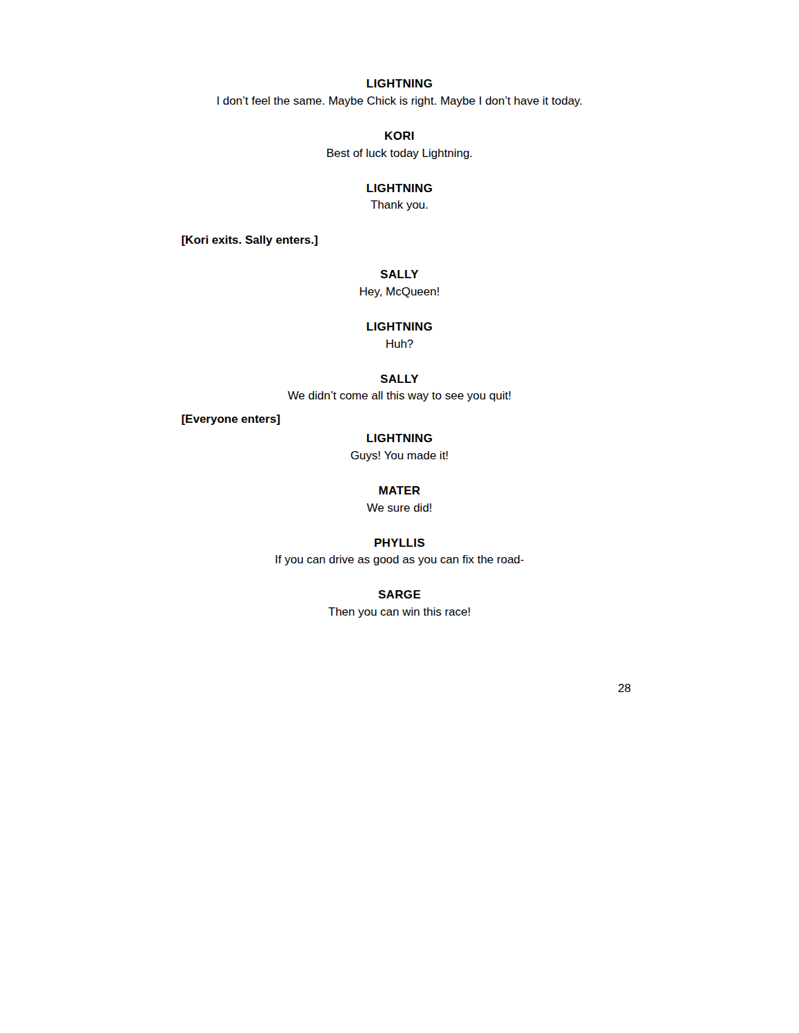LIGHTNING
I don’t feel the same. Maybe Chick is right. Maybe I don’t have it today.
KORI
Best of luck today Lightning.
LIGHTNING
Thank you.
[Kori exits. Sally enters.]
SALLY
Hey, McQueen!
LIGHTNING
Huh?
SALLY
We didn’t come all this way to see you quit!
[Everyone enters]
LIGHTNING
Guys! You made it!
MATER
We sure did!
PHYLLIS
If you can drive as good as you can fix the road-
SARGE
Then you can win this race!
28